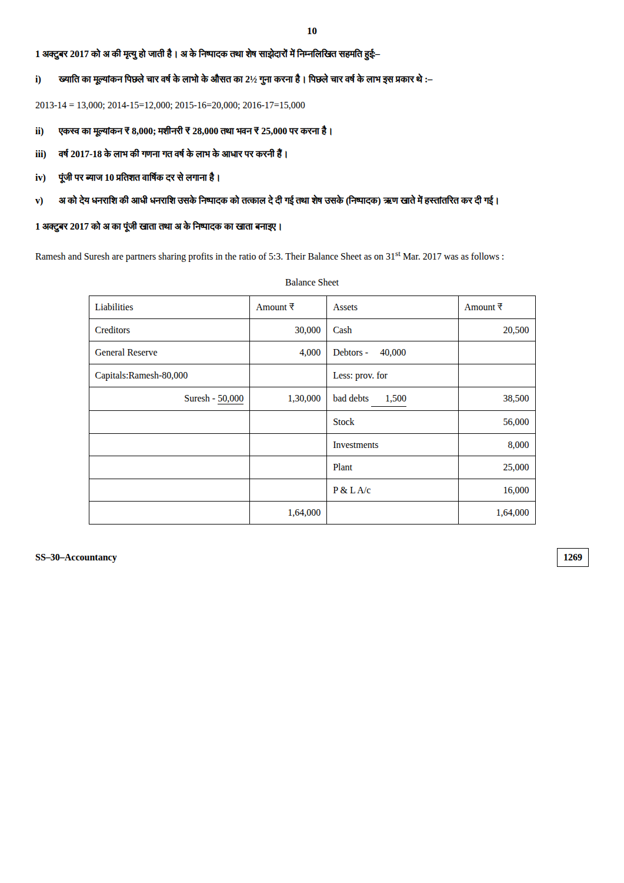10
1 अक्टुबर 2017 को अ की मृत्यु हो जाती है। अ के निष्पादक तथा शेष साझेदारों में निम्नलिखित सहमति हुईः–
i) ख्याति का मूल्यांकन पिछले चार वर्ष के लाभो के औसत का 2½ गुना करना है। पिछले चार वर्ष के लाभ इस प्रकार थे :–
2013-14 = 13,000; 2014-15=12,000; 2015-16=20,000; 2016-17=15,000
ii) एकस्व का मूल्यांकन ₹ 8,000; मशीनरी ₹ 28,000 तथा भवन ₹ 25,000 पर करना है।
iii) वर्ष 2017-18 के लाभ की गणना गत वर्ष के लाभ के आधार पर करनी हैं।
iv) पूंजी पर ब्याज 10 प्रतिशत वार्षिक दर से लगाना है।
v) अ को देय धनराशि की आधी धनराशि उसके निष्पादक को तत्काल दे दी गई तथा शेष उसके (निष्पादक) ऋण खाते में हस्तांतरित कर दी गई।
1 अक्टुबर 2017 को अ का पूंजी खाता तथा अ के निष्पादक का खाता बनाइए।
Ramesh and Suresh are partners sharing profits in the ratio of 5:3. Their Balance Sheet as on 31st Mar. 2017 was as follows :
Balance Sheet
| Liabilities | Amount ₹ | Assets | Amount ₹ |
| --- | --- | --- | --- |
| Creditors | 30,000 | Cash | 20,500 |
| General Reserve | 4,000 | Debtors - 40,000 | |
| Capitals:Ramesh-80,000 | | Less: prov. for | |
| Suresh - 50,000 | 1,30,000 | bad debts 1,500 | 38,500 |
| | | Stock | 56,000 |
| | | Investments | 8,000 |
| | | Plant | 25,000 |
| | | P & L A/c | 16,000 |
| | 1,64,000 | | 1,64,000 |
SS–30–Accountancy 1269